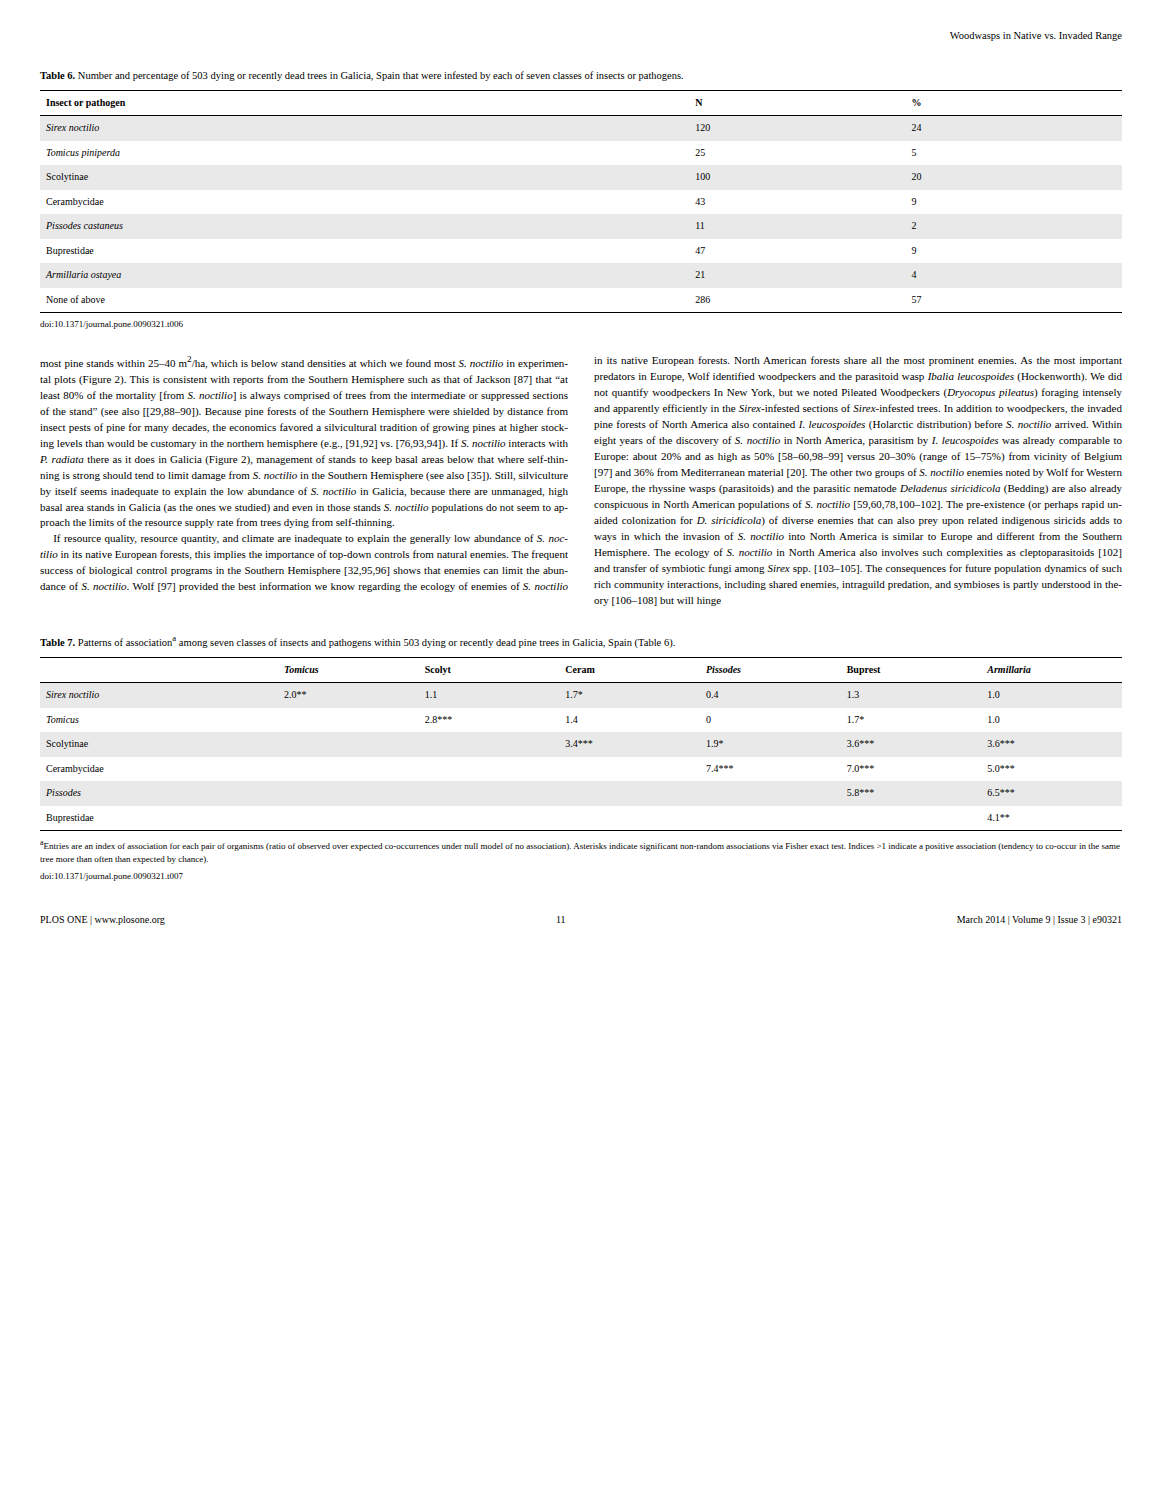Woodwasps in Native vs. Invaded Range
Table 6. Number and percentage of 503 dying or recently dead trees in Galicia, Spain that were infested by each of seven classes of insects or pathogens.
| Insect or pathogen | N | % |
| --- | --- | --- |
| Sirex noctilio | 120 | 24 |
| Tomicus piniperda | 25 | 5 |
| Scolytinae | 100 | 20 |
| Cerambycidae | 43 | 9 |
| Pissodes castaneus | 11 | 2 |
| Buprestidae | 47 | 9 |
| Armillaria ostayea | 21 | 4 |
| None of above | 286 | 57 |
doi:10.1371/journal.pone.0090321.t006
most pine stands within 25–40 m2/ha, which is below stand densities at which we found most S. noctilio in experimental plots (Figure 2). This is consistent with reports from the Southern Hemisphere such as that of Jackson [87] that “at least 80% of the mortality [from S. noctilio] is always comprised of trees from the intermediate or suppressed sections of the stand” (see also [[29,88–90]). Because pine forests of the Southern Hemisphere were shielded by distance from insect pests of pine for many decades, the economics favored a silvicultural tradition of growing pines at higher stocking levels than would be customary in the northern hemisphere (e.g., [91,92] vs. [76,93,94]). If S. noctilio interacts with P. radiata there as it does in Galicia (Figure 2), management of stands to keep basal areas below that where self-thinning is strong should tend to limit damage from S. noctilio in the Southern Hemisphere (see also [35]). Still, silviculture by itself seems inadequate to explain the low abundance of S. noctilio in Galicia, because there are unmanaged, high basal area stands in Galicia (as the ones we studied) and even in those stands S. noctilio populations do not seem to approach the limits of the resource supply rate from trees dying from self-thinning.
If resource quality, resource quantity, and climate are inadequate to explain the generally low abundance of S. noctilio in its native European forests, this implies the importance of top-down controls from natural enemies. The frequent success of biological control programs in the Southern Hemisphere [32,95,96] shows that enemies can limit the abundance of S. noctilio. Wolf [97] provided the best information we know regarding the ecology of enemies of S. noctilio in its native European forests. North American forests share all the most prominent enemies. As the most important predators in Europe, Wolf identified woodpeckers and the parasitoid wasp Ibalia leucospoides (Hockenworth). We did not quantify woodpeckers In New York, but we noted Pileated Woodpeckers (Dryocopus pileatus) foraging intensely and apparently efficiently in the Sirex-infested sections of Sirex-infested trees. In addition to woodpeckers, the invaded pine forests of North America also contained I. leucospoides (Holarctic distribution) before S. noctilio arrived. Within eight years of the discovery of S. noctilio in North America, parasitism by I. leucospoides was already comparable to Europe: about 20% and as high as 50% [58–60,98–99] versus 20–30% (range of 15–75%) from vicinity of Belgium [97] and 36% from Mediterranean material [20]. The other two groups of S. noctilio enemies noted by Wolf for Western Europe, the rhyssine wasps (parasitoids) and the parasitic nematode Deladenus siricidicola (Bedding) are also already conspicuous in North American populations of S. noctilio [59,60,78,100–102]. The pre-existence (or perhaps rapid unaided colonization for D. siricidicola) of diverse enemies that can also prey upon related indigenous siricids adds to ways in which the invasion of S. noctilio into North America is similar to Europe and different from the Southern Hemisphere. The ecology of S. noctilio in North America also involves such complexities as cleptoparasitoids [102] and transfer of symbiotic fungi among Sirex spp. [103–105]. The consequences for future population dynamics of such rich community interactions, including shared enemies, intraguild predation, and symbioses is partly understood in theory [106–108] but will hinge
Table 7. Patterns of associationa among seven classes of insects and pathogens within 503 dying or recently dead pine trees in Galicia, Spain (Table 6).
| | Tomicus | Scolyt | Ceram | Pissodes | Buprest | Armillaria |
| --- | --- | --- | --- | --- | --- | --- |
| Sirex noctilio | 2.0** | 1.1 | 1.7* | 0.4 | 1.3 | 1.0 |
| Tomicus | | 2.8*** | 1.4 | 0 | 1.7* | 1.0 |
| Scolytinae | | | 3.4*** | 1.9* | 3.6*** | 3.6*** |
| Cerambycidae | | | | 7.4*** | 7.0*** | 5.0*** |
| Pissodes | | | | | 5.8*** | 6.5*** |
| Buprestidae | | | | | | 4.1** |
aEntries are an index of association for each pair of organisms (ratio of observed over expected co-occurrences under null model of no association). Asterisks indicate significant non-random associations via Fisher exact test. Indices >1 indicate a positive association (tendency to co-occur in the same tree more than often than expected by chance).
doi:10.1371/journal.pone.0090321.t007
PLOS ONE | www.plosone.org
11
March 2014 | Volume 9 | Issue 3 | e90321